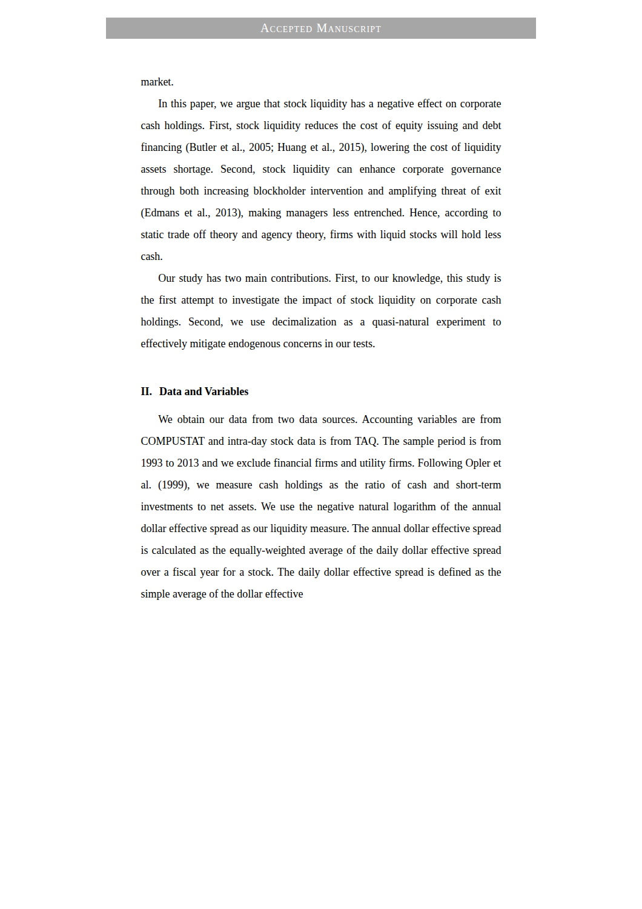Accepted Manuscript
market.
In this paper, we argue that stock liquidity has a negative effect on corporate cash holdings. First, stock liquidity reduces the cost of equity issuing and debt financing (Butler et al., 2005; Huang et al., 2015), lowering the cost of liquidity assets shortage. Second, stock liquidity can enhance corporate governance through both increasing blockholder intervention and amplifying threat of exit (Edmans et al., 2013), making managers less entrenched. Hence, according to static trade off theory and agency theory, firms with liquid stocks will hold less cash.
Our study has two main contributions. First, to our knowledge, this study is the first attempt to investigate the impact of stock liquidity on corporate cash holdings. Second, we use decimalization as a quasi-natural experiment to effectively mitigate endogenous concerns in our tests.
II. Data and Variables
We obtain our data from two data sources. Accounting variables are from COMPUSTAT and intra-day stock data is from TAQ. The sample period is from 1993 to 2013 and we exclude financial firms and utility firms. Following Opler et al. (1999), we measure cash holdings as the ratio of cash and short-term investments to net assets. We use the negative natural logarithm of the annual dollar effective spread as our liquidity measure. The annual dollar effective spread is calculated as the equally-weighted average of the daily dollar effective spread over a fiscal year for a stock. The daily dollar effective spread is defined as the simple average of the dollar effective